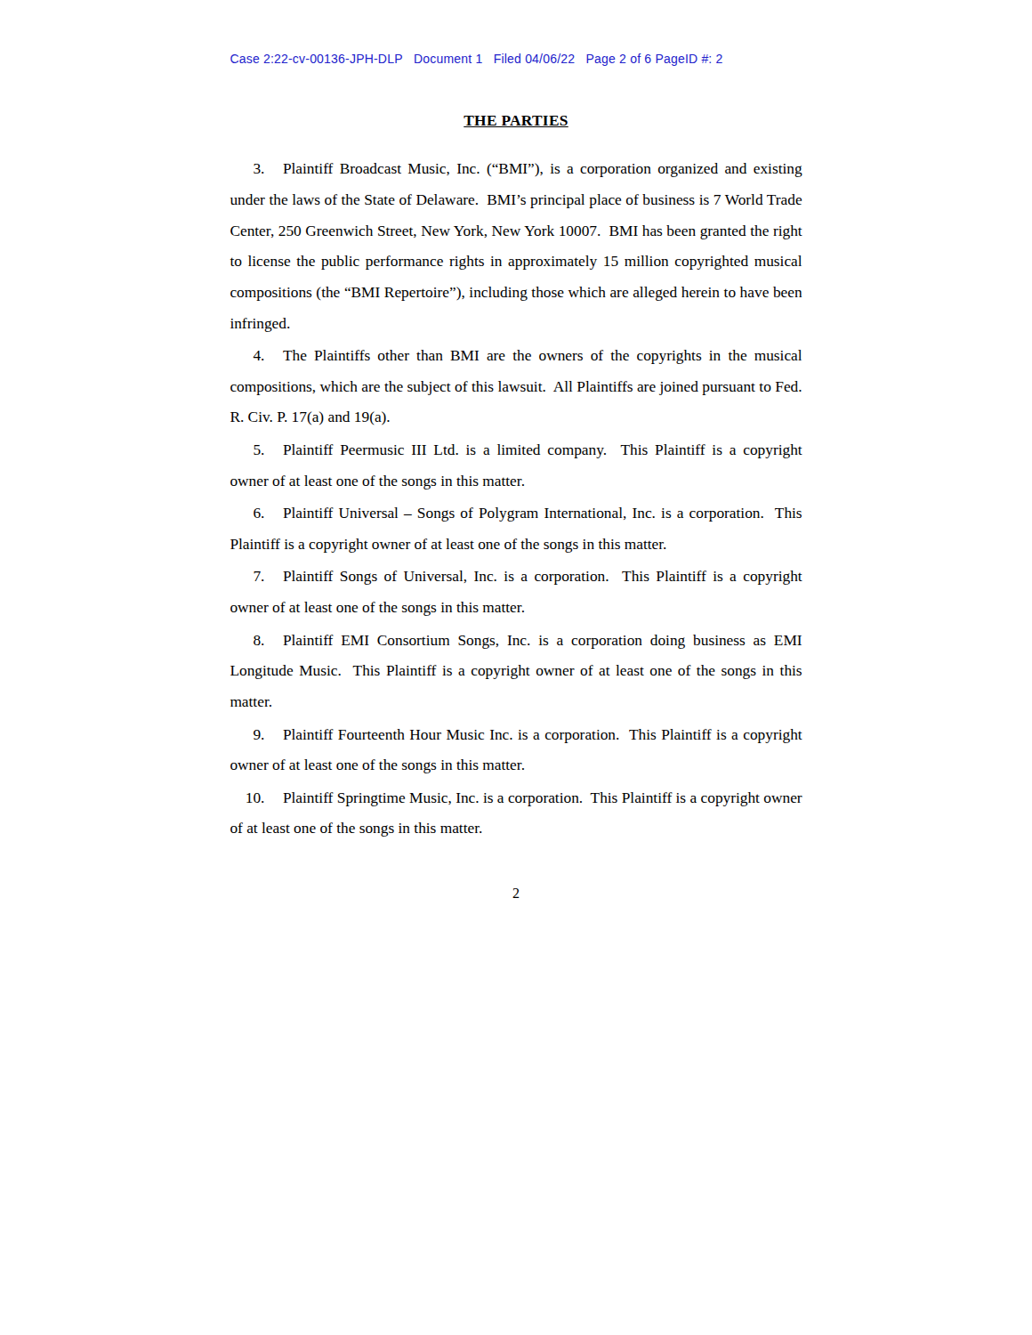Case 2:22-cv-00136-JPH-DLP Document 1 Filed 04/06/22 Page 2 of 6 PageID #: 2
THE PARTIES
3. Plaintiff Broadcast Music, Inc. (“BMI”), is a corporation organized and existing under the laws of the State of Delaware. BMI’s principal place of business is 7 World Trade Center, 250 Greenwich Street, New York, New York 10007. BMI has been granted the right to license the public performance rights in approximately 15 million copyrighted musical compositions (the “BMI Repertoire”), including those which are alleged herein to have been infringed.
4. The Plaintiffs other than BMI are the owners of the copyrights in the musical compositions, which are the subject of this lawsuit. All Plaintiffs are joined pursuant to Fed. R. Civ. P. 17(a) and 19(a).
5. Plaintiff Peermusic III Ltd. is a limited company. This Plaintiff is a copyright owner of at least one of the songs in this matter.
6. Plaintiff Universal – Songs of Polygram International, Inc. is a corporation. This Plaintiff is a copyright owner of at least one of the songs in this matter.
7. Plaintiff Songs of Universal, Inc. is a corporation. This Plaintiff is a copyright owner of at least one of the songs in this matter.
8. Plaintiff EMI Consortium Songs, Inc. is a corporation doing business as EMI Longitude Music. This Plaintiff is a copyright owner of at least one of the songs in this matter.
9. Plaintiff Fourteenth Hour Music Inc. is a corporation. This Plaintiff is a copyright owner of at least one of the songs in this matter.
10. Plaintiff Springtime Music, Inc. is a corporation. This Plaintiff is a copyright owner of at least one of the songs in this matter.
2